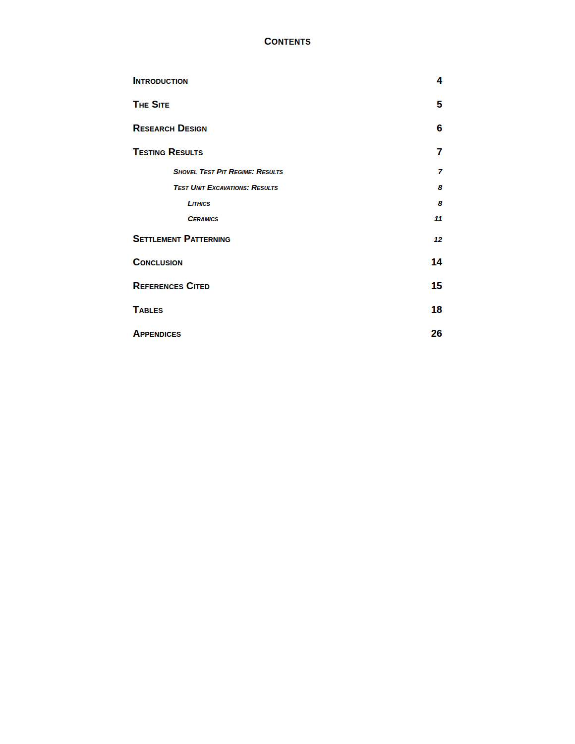CONTENTS
| Introduction | 4 |
| The Site | 5 |
| Research Design | 6 |
| Testing Results | 7 |
| Shovel Test Pit Regime: Results | 7 |
| Test Unit Excavations: Results | 8 |
| Lithics | 8 |
| Ceramics | 11 |
| Settlement Patterning | 12 |
| Conclusion | 14 |
| References Cited | 15 |
| Tables | 18 |
| Appendices | 26 |